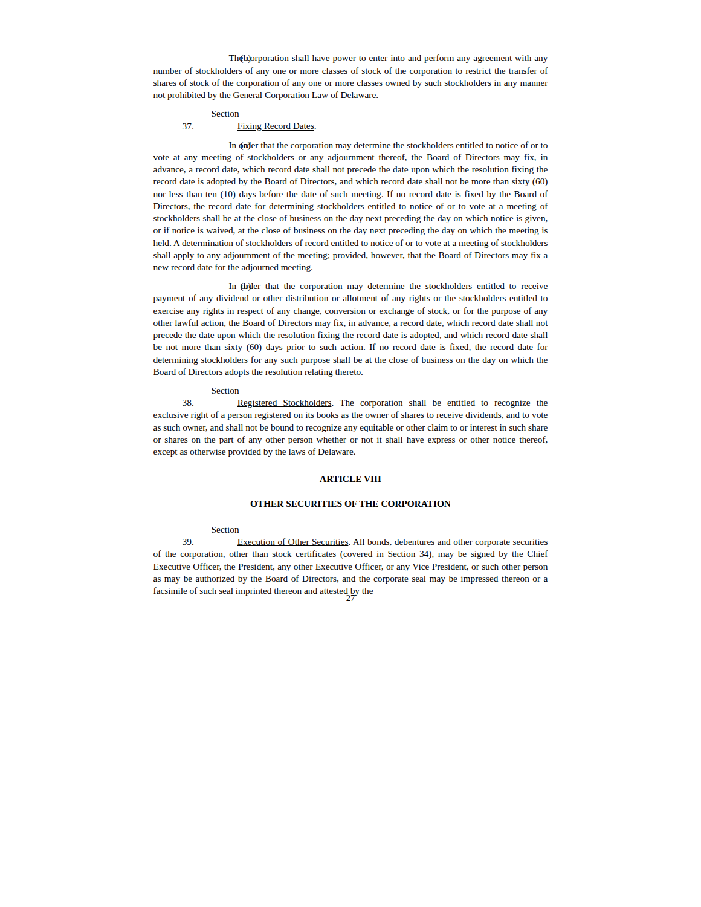(b) The corporation shall have power to enter into and perform any agreement with any number of stockholders of any one or more classes of stock of the corporation to restrict the transfer of shares of stock of the corporation of any one or more classes owned by such stockholders in any manner not prohibited by the General Corporation Law of Delaware.
Section 37. Fixing Record Dates.
(a) In order that the corporation may determine the stockholders entitled to notice of or to vote at any meeting of stockholders or any adjournment thereof, the Board of Directors may fix, in advance, a record date, which record date shall not precede the date upon which the resolution fixing the record date is adopted by the Board of Directors, and which record date shall not be more than sixty (60) nor less than ten (10) days before the date of such meeting. If no record date is fixed by the Board of Directors, the record date for determining stockholders entitled to notice of or to vote at a meeting of stockholders shall be at the close of business on the day next preceding the day on which notice is given, or if notice is waived, at the close of business on the day next preceding the day on which the meeting is held. A determination of stockholders of record entitled to notice of or to vote at a meeting of stockholders shall apply to any adjournment of the meeting; provided, however, that the Board of Directors may fix a new record date for the adjourned meeting.
(b) In order that the corporation may determine the stockholders entitled to receive payment of any dividend or other distribution or allotment of any rights or the stockholders entitled to exercise any rights in respect of any change, conversion or exchange of stock, or for the purpose of any other lawful action, the Board of Directors may fix, in advance, a record date, which record date shall not precede the date upon which the resolution fixing the record date is adopted, and which record date shall be not more than sixty (60) days prior to such action. If no record date is fixed, the record date for determining stockholders for any such purpose shall be at the close of business on the day on which the Board of Directors adopts the resolution relating thereto.
Section 38. Registered Stockholders. The corporation shall be entitled to recognize the exclusive right of a person registered on its books as the owner of shares to receive dividends, and to vote as such owner, and shall not be bound to recognize any equitable or other claim to or interest in such share or shares on the part of any other person whether or not it shall have express or other notice thereof, except as otherwise provided by the laws of Delaware.
ARTICLE VIII
OTHER SECURITIES OF THE CORPORATION
Section 39. Execution of Other Securities. All bonds, debentures and other corporate securities of the corporation, other than stock certificates (covered in Section 34), may be signed by the Chief Executive Officer, the President, any other Executive Officer, or any Vice President, or such other person as may be authorized by the Board of Directors, and the corporate seal may be impressed thereon or a facsimile of such seal imprinted thereon and attested by the
27